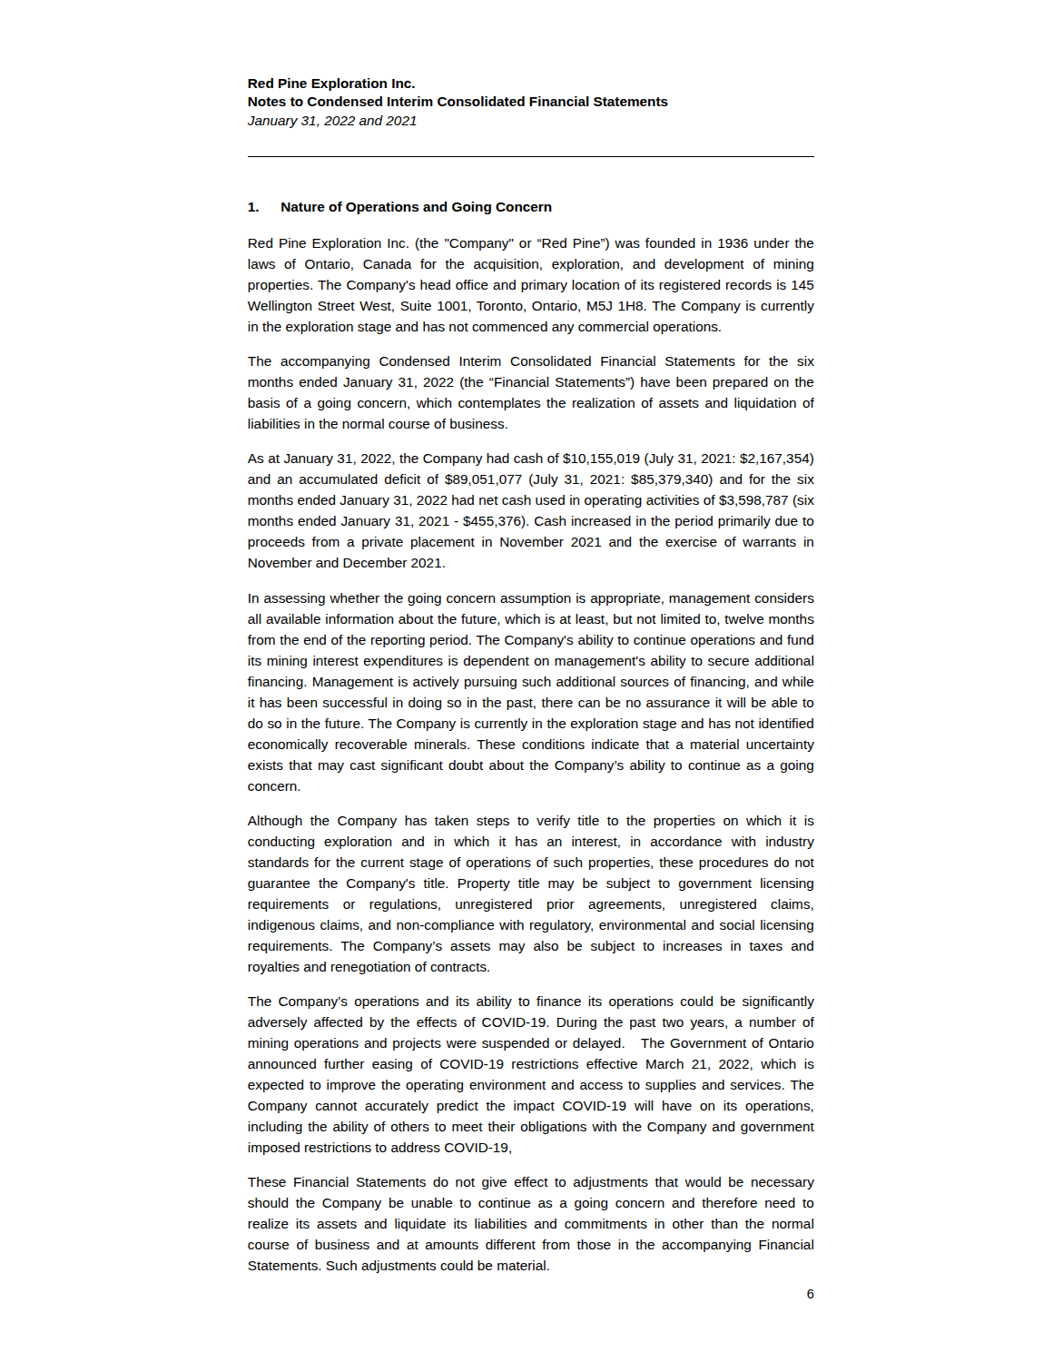Red Pine Exploration Inc.
Notes to Condensed Interim Consolidated Financial Statements
January 31, 2022 and 2021
1. Nature of Operations and Going Concern
Red Pine Exploration Inc. (the "Company" or “Red Pine”) was founded in 1936 under the laws of Ontario, Canada for the acquisition, exploration, and development of mining properties. The Company's head office and primary location of its registered records is 145 Wellington Street West, Suite 1001, Toronto, Ontario, M5J 1H8. The Company is currently in the exploration stage and has not commenced any commercial operations.
The accompanying Condensed Interim Consolidated Financial Statements for the six months ended January 31, 2022 (the “Financial Statements”) have been prepared on the basis of a going concern, which contemplates the realization of assets and liquidation of liabilities in the normal course of business.
As at January 31, 2022, the Company had cash of $10,155,019 (July 31, 2021: $2,167,354) and an accumulated deficit of $89,051,077 (July 31, 2021: $85,379,340) and for the six months ended January 31, 2022 had net cash used in operating activities of $3,598,787 (six months ended January 31, 2021 - $455,376). Cash increased in the period primarily due to proceeds from a private placement in November 2021 and the exercise of warrants in November and December 2021.
In assessing whether the going concern assumption is appropriate, management considers all available information about the future, which is at least, but not limited to, twelve months from the end of the reporting period. The Company's ability to continue operations and fund its mining interest expenditures is dependent on management's ability to secure additional financing. Management is actively pursuing such additional sources of financing, and while it has been successful in doing so in the past, there can be no assurance it will be able to do so in the future. The Company is currently in the exploration stage and has not identified economically recoverable minerals. These conditions indicate that a material uncertainty exists that may cast significant doubt about the Company’s ability to continue as a going concern.
Although the Company has taken steps to verify title to the properties on which it is conducting exploration and in which it has an interest, in accordance with industry standards for the current stage of operations of such properties, these procedures do not guarantee the Company's title. Property title may be subject to government licensing requirements or regulations, unregistered prior agreements, unregistered claims, indigenous claims, and non-compliance with regulatory, environmental and social licensing requirements. The Company’s assets may also be subject to increases in taxes and royalties and renegotiation of contracts.
The Company’s operations and its ability to finance its operations could be significantly adversely affected by the effects of COVID-19. During the past two years, a number of mining operations and projects were suspended or delayed. The Government of Ontario announced further easing of COVID-19 restrictions effective March 21, 2022, which is expected to improve the operating environment and access to supplies and services. The Company cannot accurately predict the impact COVID-19 will have on its operations, including the ability of others to meet their obligations with the Company and government imposed restrictions to address COVID-19,
These Financial Statements do not give effect to adjustments that would be necessary should the Company be unable to continue as a going concern and therefore need to realize its assets and liquidate its liabilities and commitments in other than the normal course of business and at amounts different from those in the accompanying Financial Statements. Such adjustments could be material.
6